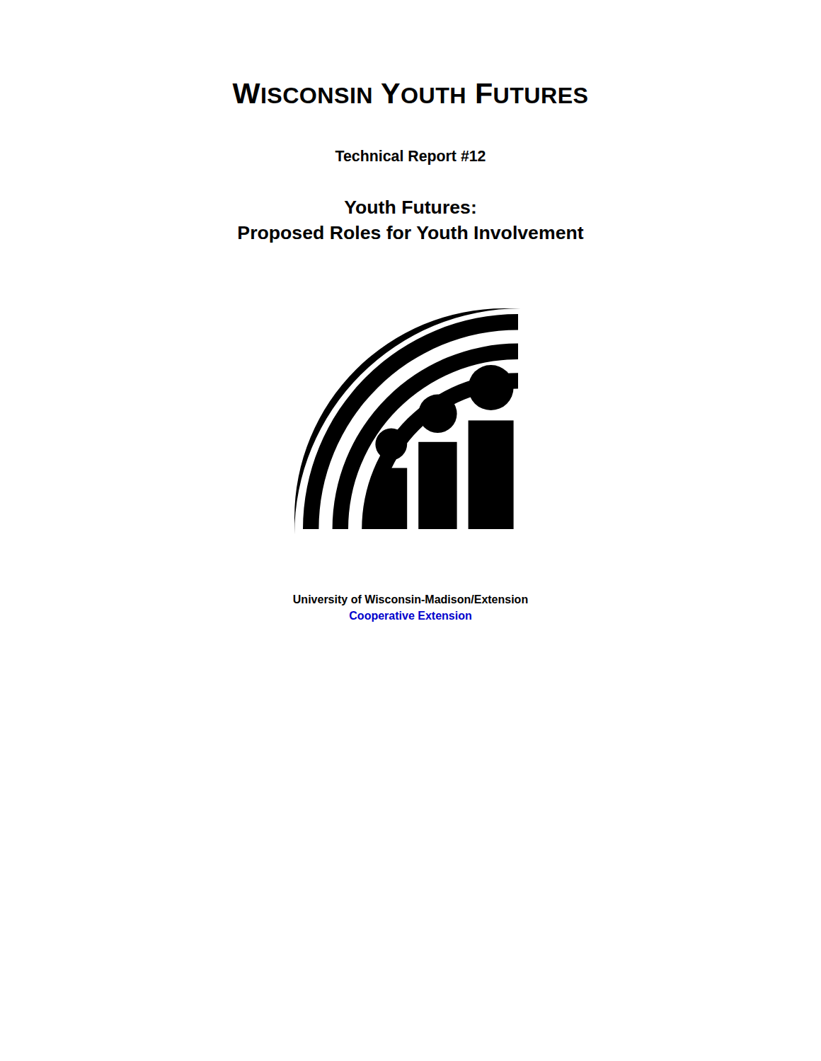WISCONSIN YOUTH FUTURES
Technical Report #12
Youth Futures:
Proposed Roles for Youth Involvement
University of Wisconsin-Madison/Extension
Cooperative Extension